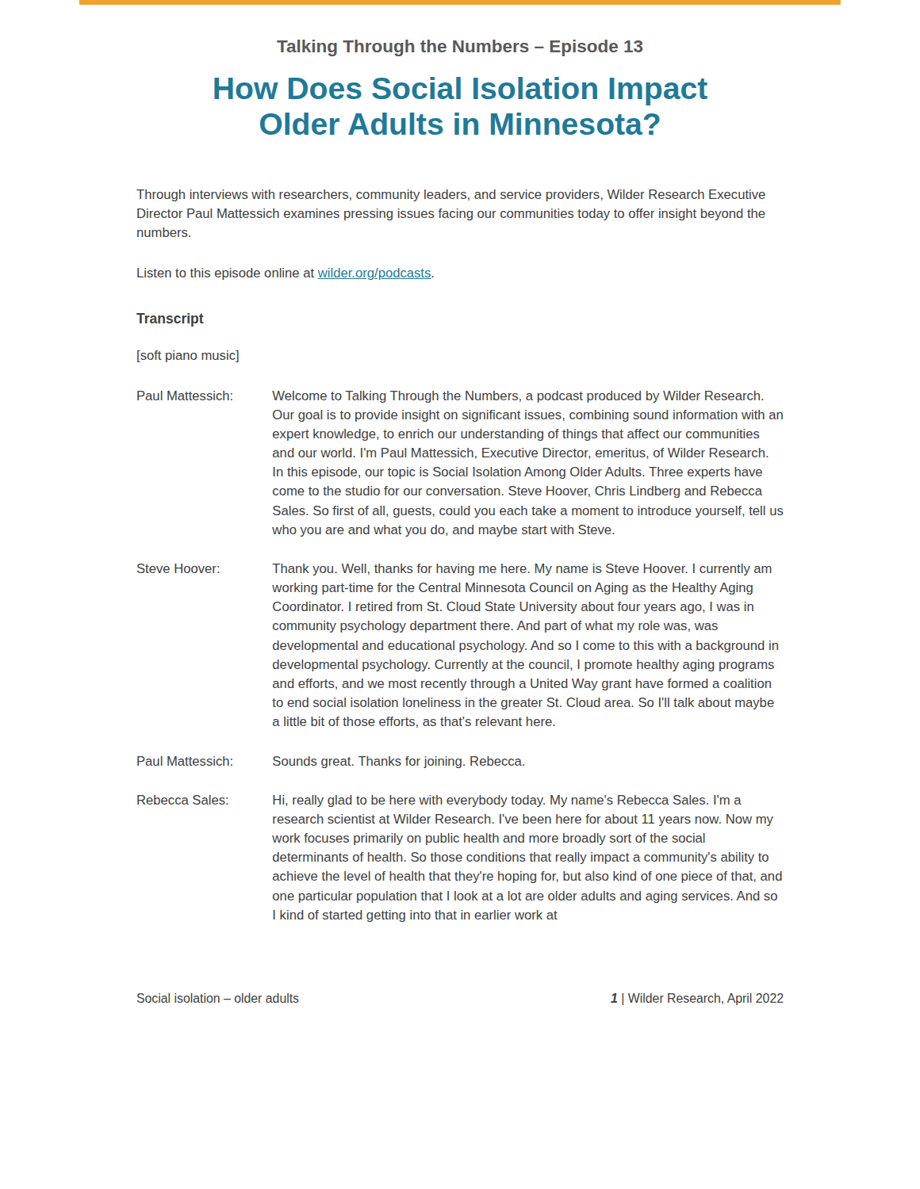Talking Through the Numbers – Episode 13
How Does Social Isolation Impact
Older Adults in Minnesota?
Through interviews with researchers, community leaders, and service providers, Wilder Research Executive Director Paul Mattessich examines pressing issues facing our communities today to offer insight beyond the numbers.
Listen to this episode online at wilder.org/podcasts.
Transcript
[soft piano music]
| Paul Mattessich: | Welcome to Talking Through the Numbers, a podcast produced by Wilder Research. Our goal is to provide insight on significant issues, combining sound information with an expert knowledge, to enrich our understanding of things that affect our communities and our world. I'm Paul Mattessich, Executive Director, emeritus, of Wilder Research. In this episode, our topic is Social Isolation Among Older Adults. Three experts have come to the studio for our conversation. Steve Hoover, Chris Lindberg and Rebecca Sales. So first of all, guests, could you each take a moment to introduce yourself, tell us who you are and what you do, and maybe start with Steve. |
| Steve Hoover: | Thank you. Well, thanks for having me here. My name is Steve Hoover. I currently am working part-time for the Central Minnesota Council on Aging as the Healthy Aging Coordinator. I retired from St. Cloud State University about four years ago, I was in community psychology department there. And part of what my role was, was developmental and educational psychology. And so I come to this with a background in developmental psychology. Currently at the council, I promote healthy aging programs and efforts, and we most recently through a United Way grant have formed a coalition to end social isolation loneliness in the greater St. Cloud area. So I'll talk about maybe a little bit of those efforts, as that's relevant here. |
| Paul Mattessich: | Sounds great. Thanks for joining. Rebecca. |
| Rebecca Sales: | Hi, really glad to be here with everybody today. My name's Rebecca Sales. I'm a research scientist at Wilder Research. I've been here for about 11 years now. Now my work focuses primarily on public health and more broadly sort of the social determinants of health. So those conditions that really impact a community's ability to achieve the level of health that they're hoping for, but also kind of one piece of that, and one particular population that I look at a lot are older adults and aging services. And so I kind of started getting into that in earlier work at |
Social isolation – older adults
1 | Wilder Research, April 2022